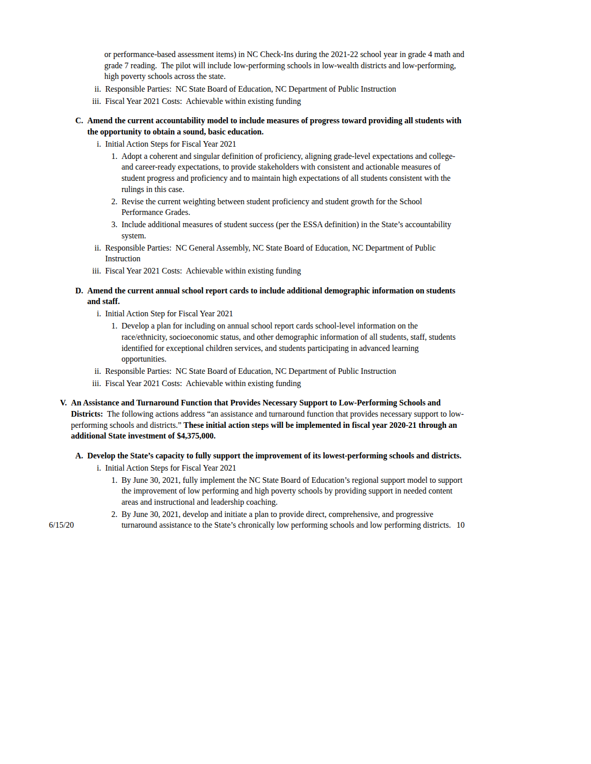or performance-based assessment items) in NC Check-Ins during the 2021-22 school year in grade 4 math and grade 7 reading. The pilot will include low-performing schools in low-wealth districts and low-performing, high poverty schools across the state.
ii.
Responsible Parties: NC State Board of Education, NC Department of Public Instruction
iii.
Fiscal Year 2021 Costs: Achievable within existing funding
C.
Amend the current accountability model to include measures of progress toward providing all students with the opportunity to obtain a sound, basic education.
i.
Initial Action Steps for Fiscal Year 2021
1.
Adopt a coherent and singular definition of proficiency, aligning grade-level expectations and college- and career-ready expectations, to provide stakeholders with consistent and actionable measures of student progress and proficiency and to maintain high expectations of all students consistent with the rulings in this case.
2.
Revise the current weighting between student proficiency and student growth for the School Performance Grades.
3.
Include additional measures of student success (per the ESSA definition) in the State’s accountability system.
ii.
Responsible Parties: NC General Assembly, NC State Board of Education, NC Department of Public Instruction
iii.
Fiscal Year 2021 Costs: Achievable within existing funding
D.
Amend the current annual school report cards to include additional demographic information on students and staff.
i.
Initial Action Step for Fiscal Year 2021
1.
Develop a plan for including on annual school report cards school-level information on the race/ethnicity, socioeconomic status, and other demographic information of all students, staff, students identified for exceptional children services, and students participating in advanced learning opportunities.
ii.
Responsible Parties: NC State Board of Education, NC Department of Public Instruction
iii.
Fiscal Year 2021 Costs: Achievable within existing funding
V.
An Assistance and Turnaround Function that Provides Necessary Support to Low-Performing Schools and Districts: The following actions address “an assistance and turnaround function that provides necessary support to low-performing schools and districts.” These initial action steps will be implemented in fiscal year 2020-21 through an additional State investment of $4,375,000.
A.
Develop the State’s capacity to fully support the improvement of its lowest-performing schools and districts.
i.
Initial Action Steps for Fiscal Year 2021
1.
By June 30, 2021, fully implement the NC State Board of Education’s regional support model to support the improvement of low performing and high poverty schools by providing support in needed content areas and instructional and leadership coaching.
2.
By June 30, 2021, develop and initiate a plan to provide direct, comprehensive, and progressive turnaround assistance to the State’s chronically low performing schools and low performing districts.
6/15/20 10